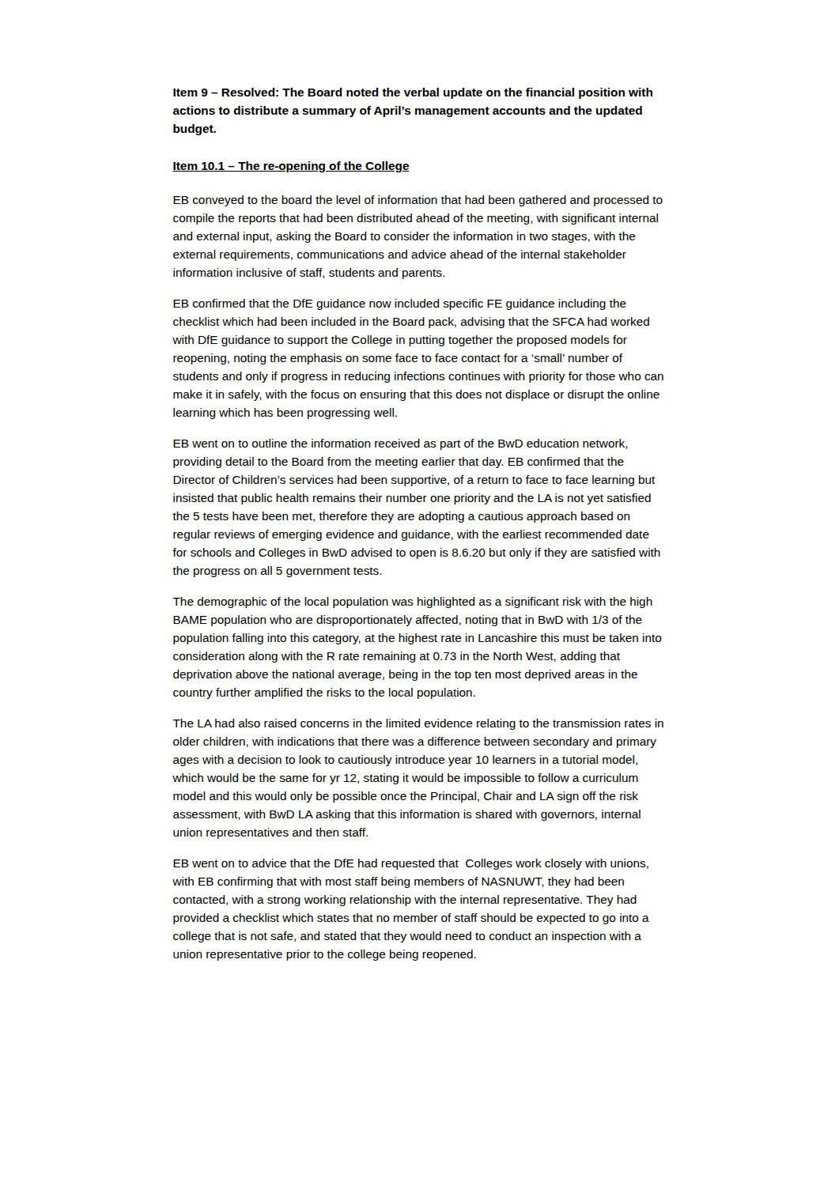Item 9 – Resolved: The Board noted the verbal update on the financial position with actions to distribute a summary of April’s management accounts and the updated budget.
Item 10.1 – The re-opening of the College
EB conveyed to the board the level of information that had been gathered and processed to compile the reports that had been distributed ahead of the meeting, with significant internal and external input, asking the Board to consider the information in two stages, with the external requirements, communications and advice ahead of the internal stakeholder information inclusive of staff, students and parents.
EB confirmed that the DfE guidance now included specific FE guidance including the checklist which had been included in the Board pack, advising that the SFCA had worked with DfE guidance to support the College in putting together the proposed models for reopening, noting the emphasis on some face to face contact for a ‘small’ number of students and only if progress in reducing infections continues with priority for those who can make it in safely, with the focus on ensuring that this does not displace or disrupt the online learning which has been progressing well.
EB went on to outline the information received as part of the BwD education network, providing detail to the Board from the meeting earlier that day. EB confirmed that the Director of Children’s services had been supportive, of a return to face to face learning but insisted that public health remains their number one priority and the LA is not yet satisfied the 5 tests have been met, therefore they are adopting a cautious approach based on regular reviews of emerging evidence and guidance, with the earliest recommended date for schools and Colleges in BwD advised to open is 8.6.20 but only if they are satisfied with the progress on all 5 government tests.
The demographic of the local population was highlighted as a significant risk with the high BAME population who are disproportionately affected, noting that in BwD with 1/3 of the population falling into this category, at the highest rate in Lancashire this must be taken into consideration along with the R rate remaining at 0.73 in the North West, adding that deprivation above the national average, being in the top ten most deprived areas in the country further amplified the risks to the local population.
The LA had also raised concerns in the limited evidence relating to the transmission rates in older children, with indications that there was a difference between secondary and primary ages with a decision to look to cautiously introduce year 10 learners in a tutorial model, which would be the same for yr 12, stating it would be impossible to follow a curriculum model and this would only be possible once the Principal, Chair and LA sign off the risk assessment, with BwD LA asking that this information is shared with governors, internal union representatives and then staff.
EB went on to advice that the DfE had requested that Colleges work closely with unions, with EB confirming that with most staff being members of NASNUWT, they had been contacted, with a strong working relationship with the internal representative. They had provided a checklist which states that no member of staff should be expected to go into a college that is not safe, and stated that they would need to conduct an inspection with a union representative prior to the college being reopened.